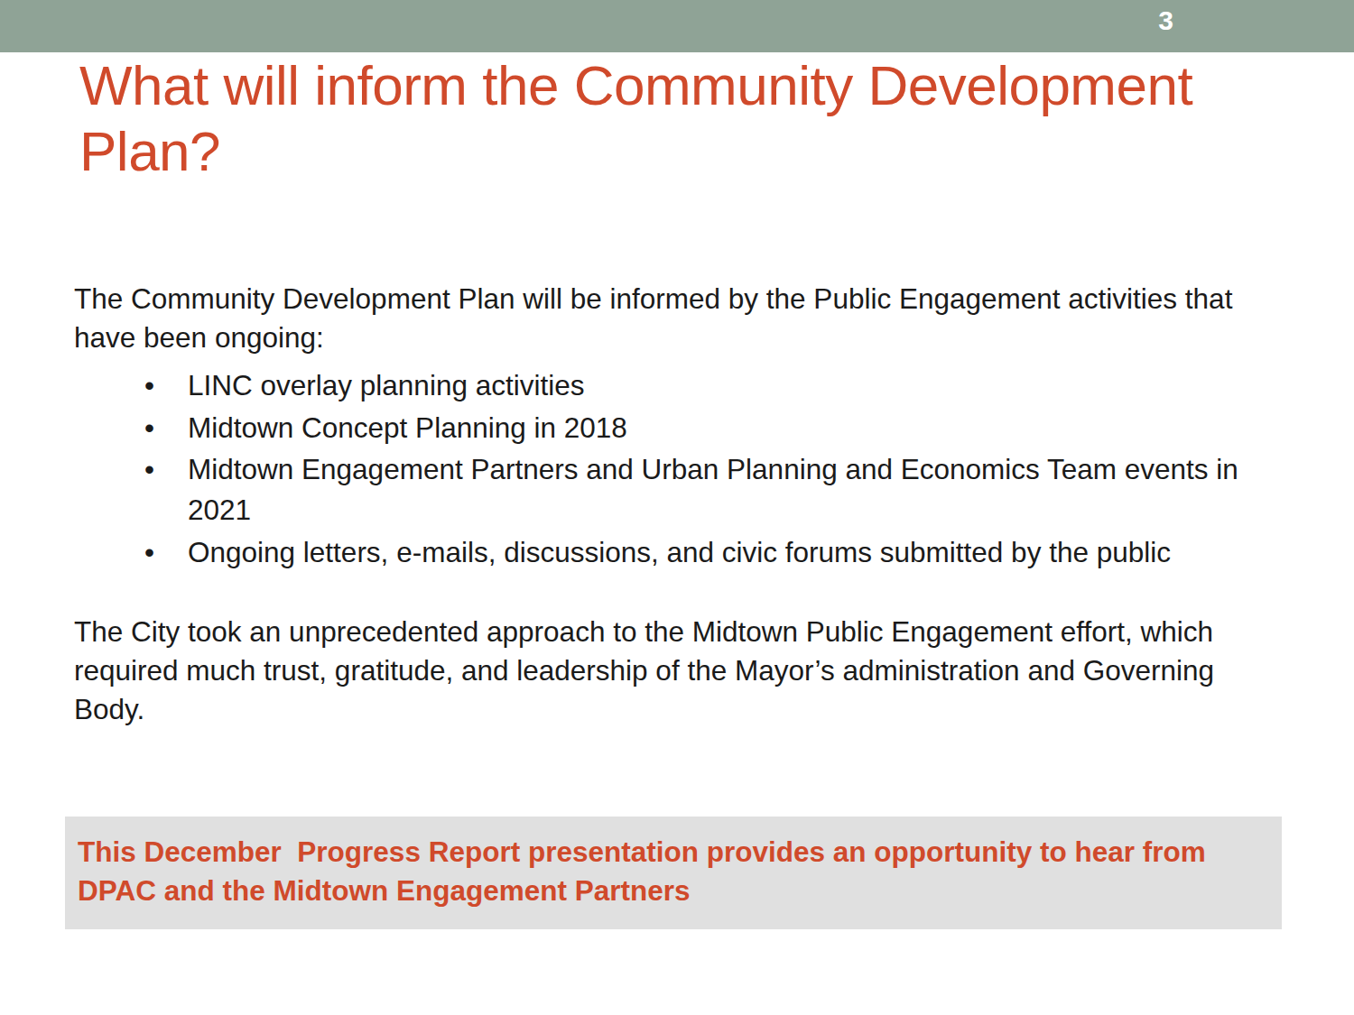3
What will inform the Community Development Plan?
The Community Development Plan will be informed by the Public Engagement activities that have been ongoing:
LINC overlay planning activities
Midtown Concept Planning in 2018
Midtown Engagement Partners and Urban Planning and Economics Team events in 2021
Ongoing letters, e-mails, discussions, and civic forums submitted by the public
The City took an unprecedented approach to the Midtown Public Engagement effort, which required much trust, gratitude, and leadership of the Mayor’s administration and Governing Body.
This December Progress Report presentation provides an opportunity to hear from DPAC and the Midtown Engagement Partners